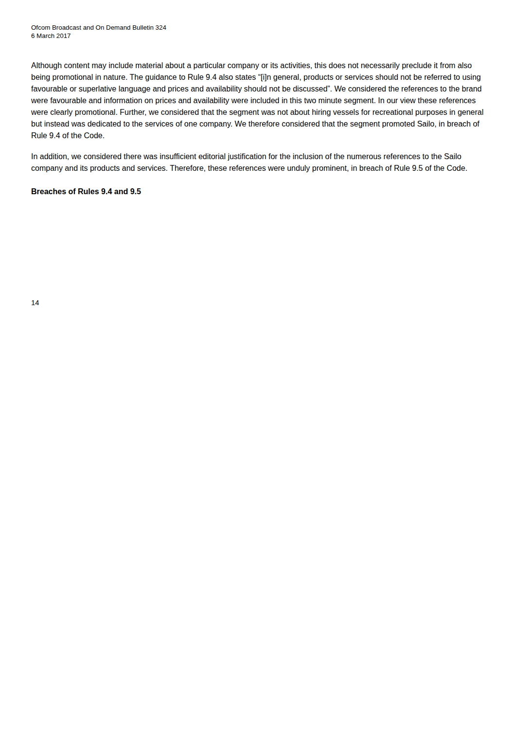Ofcom Broadcast and On Demand Bulletin 324
6 March 2017
Although content may include material about a particular company or its activities, this does not necessarily preclude it from also being promotional in nature. The guidance to Rule 9.4 also states “[i]n general, products or services should not be referred to using favourable or superlative language and prices and availability should not be discussed”. We considered the references to the brand were favourable and information on prices and availability were included in this two minute segment. In our view these references were clearly promotional. Further, we considered that the segment was not about hiring vessels for recreational purposes in general but instead was dedicated to the services of one company. We therefore considered that the segment promoted Sailo, in breach of Rule 9.4 of the Code.
In addition, we considered there was insufficient editorial justification for the inclusion of the numerous references to the Sailo company and its products and services. Therefore, these references were unduly prominent, in breach of Rule 9.5 of the Code.
Breaches of Rules 9.4 and 9.5
14